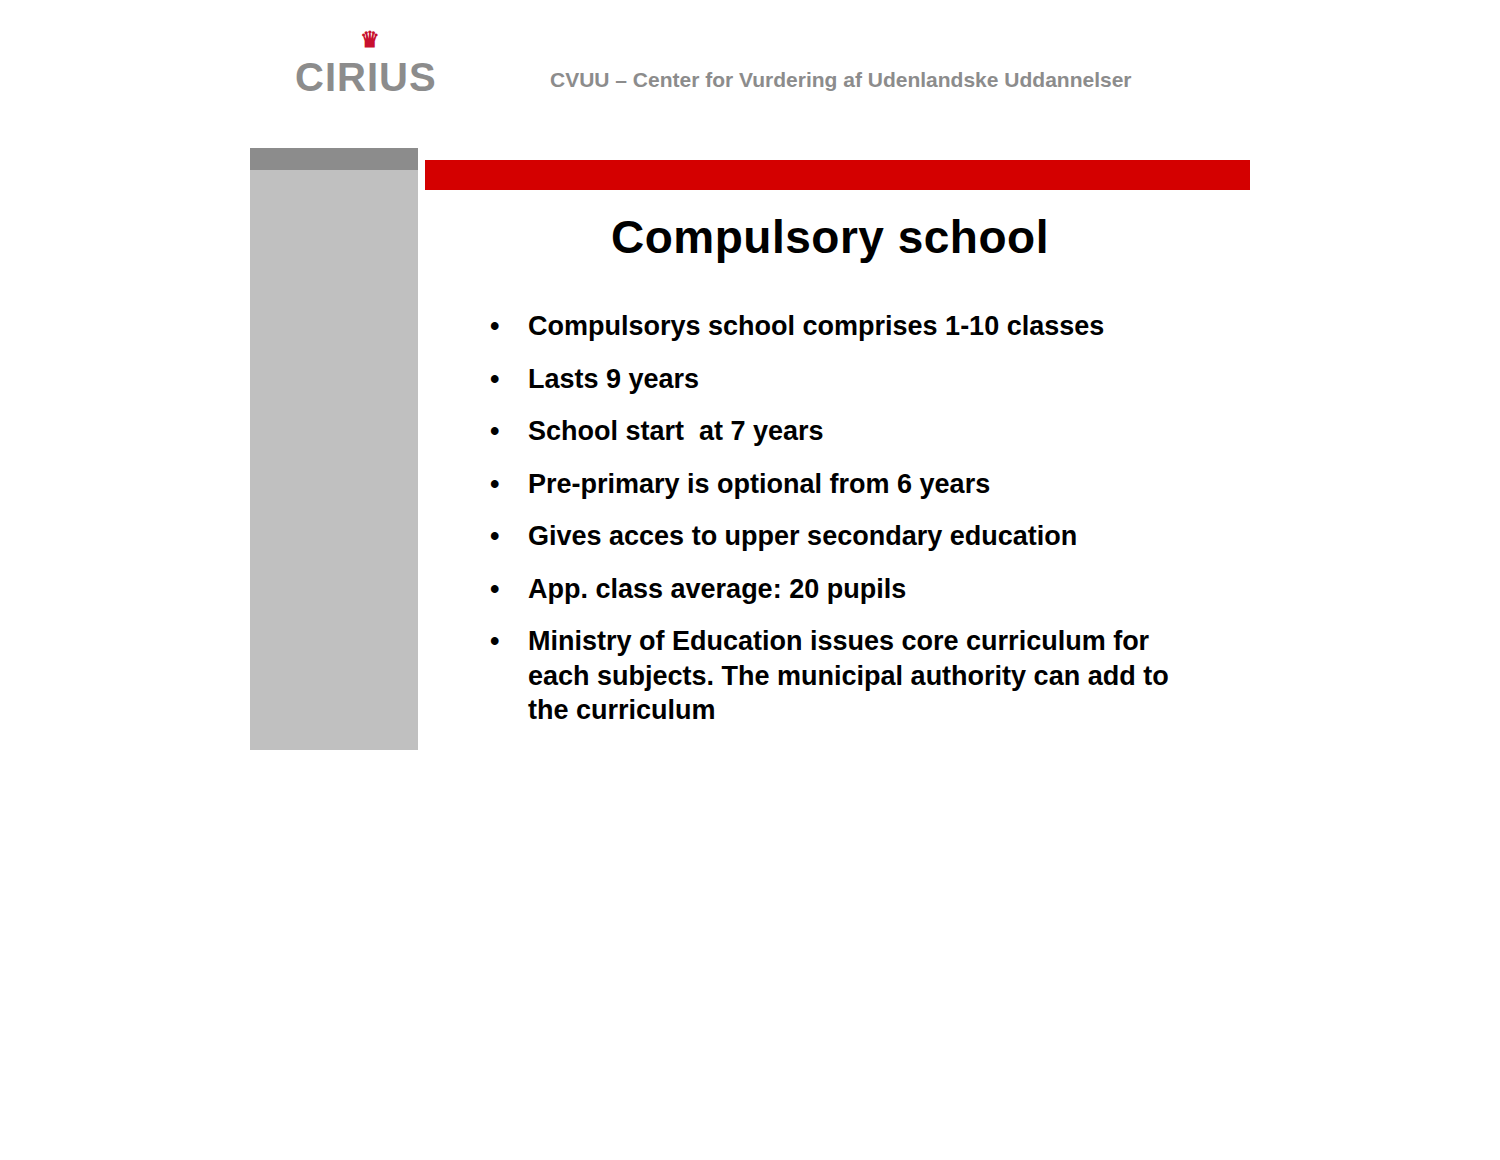♛CIRIUS
CVUU – Center for Vurdering af Udenlandske Uddannelser
Compulsory school
Compulsorys school comprises 1-10 classes
Lasts 9 years
School start at 7 years
Pre-primary is optional from 6 years
Gives acces to upper secondary education
App. class average: 20 pupils
Ministry of Education issues core curriculum for each subjects. The municipal authority can add to the curriculum